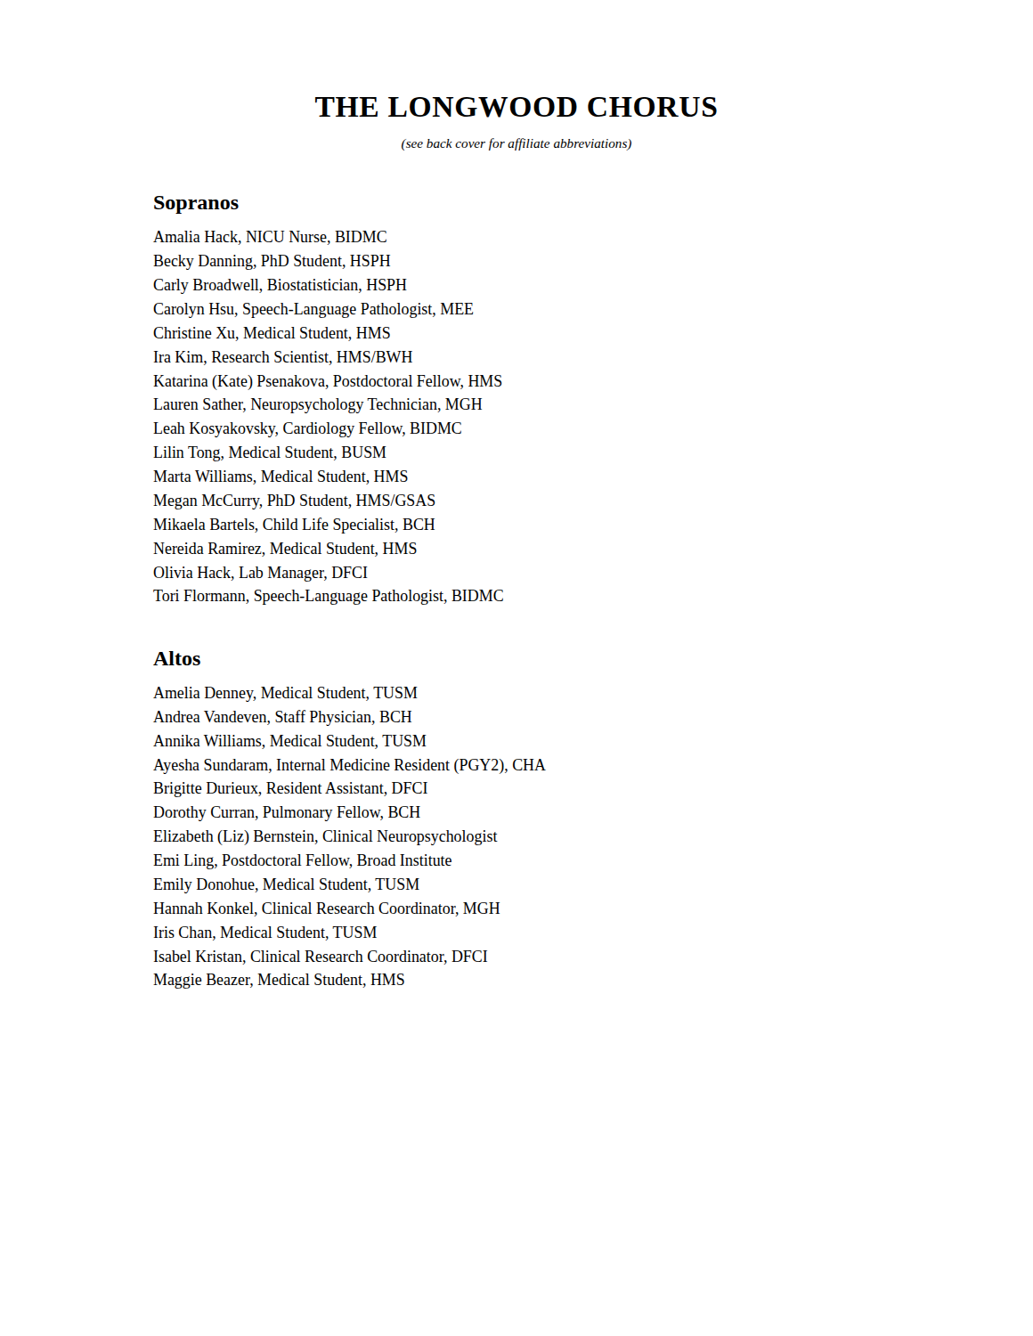THE LONGWOOD CHORUS
(see back cover for affiliate abbreviations)
Sopranos
Amalia Hack, NICU Nurse, BIDMC
Becky Danning, PhD Student, HSPH
Carly Broadwell, Biostatistician, HSPH
Carolyn Hsu, Speech-Language Pathologist, MEE
Christine Xu, Medical Student, HMS
Ira Kim, Research Scientist, HMS/BWH
Katarina (Kate) Psenakova, Postdoctoral Fellow, HMS
Lauren Sather, Neuropsychology Technician, MGH
Leah Kosyakovsky, Cardiology Fellow, BIDMC
Lilin Tong, Medical Student, BUSM
Marta Williams, Medical Student, HMS
Megan McCurry, PhD Student, HMS/GSAS
Mikaela Bartels, Child Life Specialist, BCH
Nereida Ramirez, Medical Student, HMS
Olivia Hack, Lab Manager, DFCI
Tori Flormann, Speech-Language Pathologist, BIDMC
Altos
Amelia Denney, Medical Student, TUSM
Andrea Vandeven, Staff Physician, BCH
Annika Williams, Medical Student, TUSM
Ayesha Sundaram, Internal Medicine Resident (PGY2), CHA
Brigitte Durieux, Resident Assistant, DFCI
Dorothy Curran, Pulmonary Fellow, BCH
Elizabeth (Liz) Bernstein, Clinical Neuropsychologist
Emi Ling, Postdoctoral Fellow, Broad Institute
Emily Donohue, Medical Student, TUSM
Hannah Konkel, Clinical Research Coordinator, MGH
Iris Chan, Medical Student, TUSM
Isabel Kristan, Clinical Research Coordinator, DFCI
Maggie Beazer, Medical Student, HMS